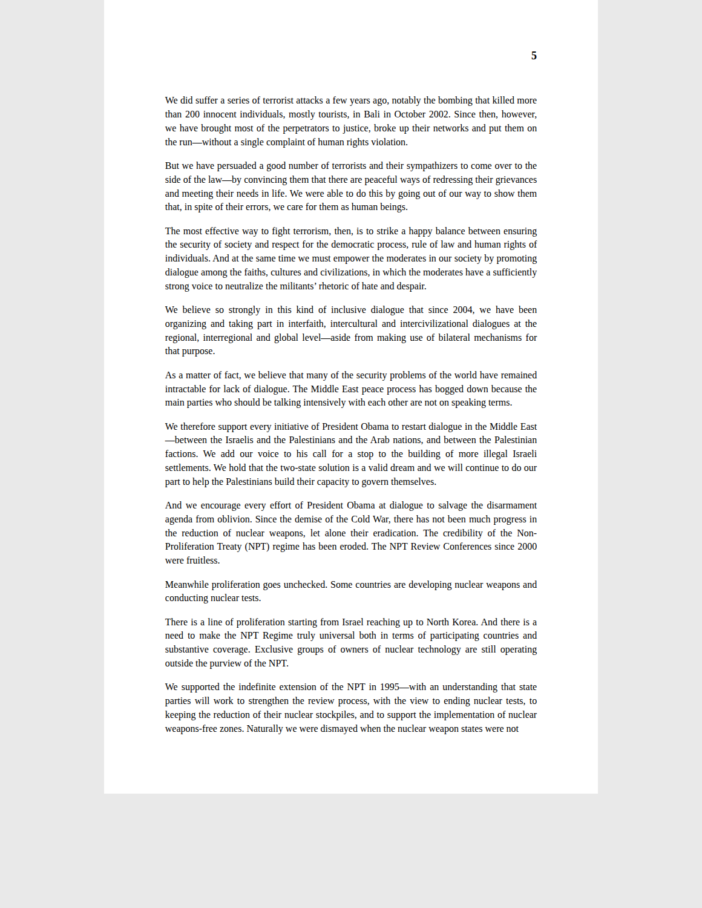5
We did suffer a series of terrorist attacks a few years ago, notably the bombing that killed more than 200 innocent individuals, mostly tourists, in Bali in October 2002. Since then, however, we have brought most of the perpetrators to justice, broke up their networks and put them on the run—without a single complaint of human rights violation.
But we have persuaded a good number of terrorists and their sympathizers to come over to the side of the law—by convincing them that there are peaceful ways of redressing their grievances and meeting their needs in life. We were able to do this by going out of our way to show them that, in spite of their errors, we care for them as human beings.
The most effective way to fight terrorism, then, is to strike a happy balance between ensuring the security of society and respect for the democratic process, rule of law and human rights of individuals. And at the same time we must empower the moderates in our society by promoting dialogue among the faiths, cultures and civilizations, in which the moderates have a sufficiently strong voice to neutralize the militants’ rhetoric of hate and despair.
We believe so strongly in this kind of inclusive dialogue that since 2004, we have been organizing and taking part in interfaith, intercultural and intercivilizational dialogues at the regional, interregional and global level—aside from making use of bilateral mechanisms for that purpose.
As a matter of fact, we believe that many of the security problems of the world have remained intractable for lack of dialogue. The Middle East peace process has bogged down because the main parties who should be talking intensively with each other are not on speaking terms.
We therefore support every initiative of President Obama to restart dialogue in the Middle East—between the Israelis and the Palestinians and the Arab nations, and between the Palestinian factions. We add our voice to his call for a stop to the building of more illegal Israeli settlements. We hold that the two-state solution is a valid dream and we will continue to do our part to help the Palestinians build their capacity to govern themselves.
And we encourage every effort of President Obama at dialogue to salvage the disarmament agenda from oblivion. Since the demise of the Cold War, there has not been much progress in the reduction of nuclear weapons, let alone their eradication. The credibility of the Non-Proliferation Treaty (NPT) regime has been eroded. The NPT Review Conferences since 2000 were fruitless.
Meanwhile proliferation goes unchecked. Some countries are developing nuclear weapons and conducting nuclear tests.
There is a line of proliferation starting from Israel reaching up to North Korea. And there is a need to make the NPT Regime truly universal both in terms of participating countries and substantive coverage. Exclusive groups of owners of nuclear technology are still operating outside the purview of the NPT.
We supported the indefinite extension of the NPT in 1995—with an understanding that state parties will work to strengthen the review process, with the view to ending nuclear tests, to keeping the reduction of their nuclear stockpiles, and to support the implementation of nuclear weapons-free zones. Naturally we were dismayed when the nuclear weapon states were not